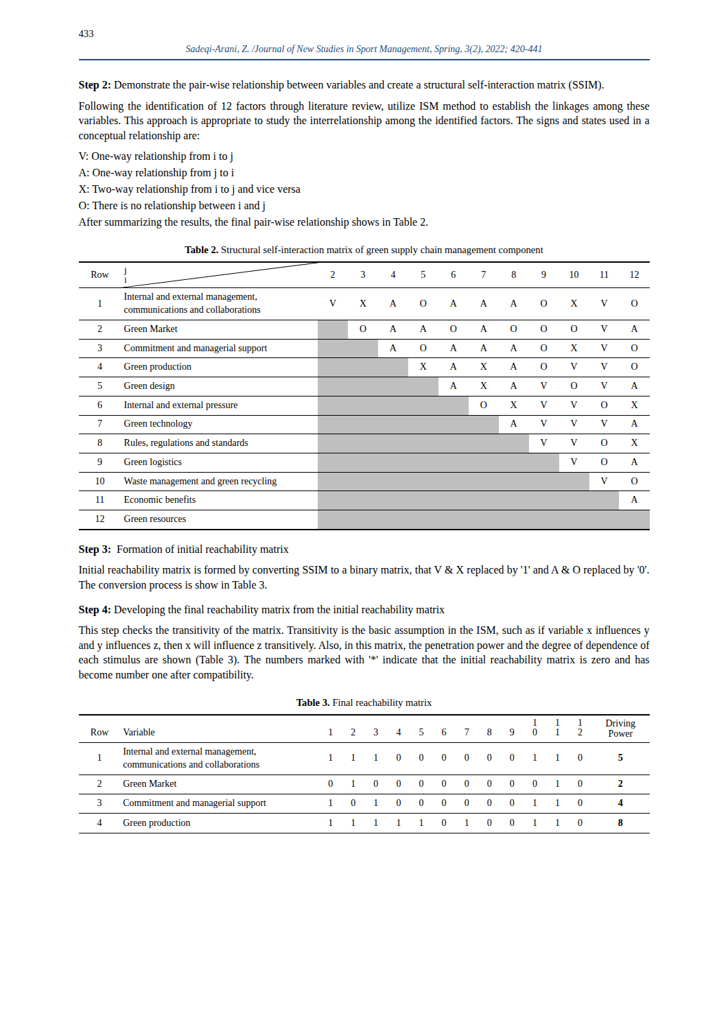433
Sadeqi-Arani, Z. /Journal of New Studies in Sport Management, Spring, 3(2), 2022; 420-441
Step 2: Demonstrate the pair-wise relationship between variables and create a structural self-interaction matrix (SSIM).
Following the identification of 12 factors through literature review, utilize ISM method to establish the linkages among these variables. This approach is appropriate to study the interrelationship among the identified factors. The signs and states used in a conceptual relationship are:
V: One-way relationship from i to j
A: One-way relationship from j to i
X: Two-way relationship from i to j and vice versa
O: There is no relationship between i and j
After summarizing the results, the final pair-wise relationship shows in Table 2.
Table 2. Structural self-interaction matrix of green supply chain management component
| Row | j i | 2 | 3 | 4 | 5 | 6 | 7 | 8 | 9 | 10 | 11 | 12 |
| --- | --- | --- | --- | --- | --- | --- | --- | --- | --- | --- | --- | --- |
| 1 | Internal and external management, communications and collaborations | V | X | A | O | A | A | A | O | X | V | O |
| 2 | Green Market | | O | A | A | O | A | O | O | O | V | A |
| 3 | Commitment and managerial support | | | A | O | A | A | A | O | X | V | O |
| 4 | Green production | | | | X | A | X | A | O | V | V | O |
| 5 | Green design | | | | | A | X | A | V | O | V | A |
| 6 | Internal and external pressure | | | | | | O | X | V | V | O | X |
| 7 | Green technology | | | | | | | A | V | V | V | A |
| 8 | Rules, regulations and standards | | | | | | | | V | V | O | X |
| 9 | Green logistics | | | | | | | | | V | O | A |
| 10 | Waste management and green recycling | | | | | | | | | | V | O |
| 11 | Economic benefits | | | | | | | | | | | A |
| 12 | Green resources | | | | | | | | | | | |
Step 3: Formation of initial reachability matrix
Initial reachability matrix is formed by converting SSIM to a binary matrix, that V & X replaced by '1' and A & O replaced by '0'. The conversion process is show in Table 3.
Step 4: Developing the final reachability matrix from the initial reachability matrix
This step checks the transitivity of the matrix. Transitivity is the basic assumption in the ISM, such as if variable x influences y and y influences z, then x will influence z transitively. Also, in this matrix, the penetration power and the degree of dependence of each stimulus are shown (Table 3). The numbers marked with '*' indicate that the initial reachability matrix is zero and has become number one after compatibility.
Table 3. Final reachability matrix
| Row | Variable | 1 | 2 | 3 | 4 | 5 | 6 | 7 | 8 | 9 | 1 0 | 1 1 | 1 2 | Driving Power |
| --- | --- | --- | --- | --- | --- | --- | --- | --- | --- | --- | --- | --- | --- | --- |
| 1 | Internal and external management, communications and collaborations | 1 | 1 | 1 | 0 | 0 | 0 | 0 | 0 | 0 | 1 | 1 | 0 | 5 |
| 2 | Green Market | 0 | 1 | 0 | 0 | 0 | 0 | 0 | 0 | 0 | 0 | 1 | 0 | 2 |
| 3 | Commitment and managerial support | 1 | 0 | 1 | 0 | 0 | 0 | 0 | 0 | 0 | 1 | 1 | 0 | 4 |
| 4 | Green production | 1 | 1 | 1 | 1 | 1 | 0 | 1 | 0 | 0 | 1 | 1 | 0 | 8 |